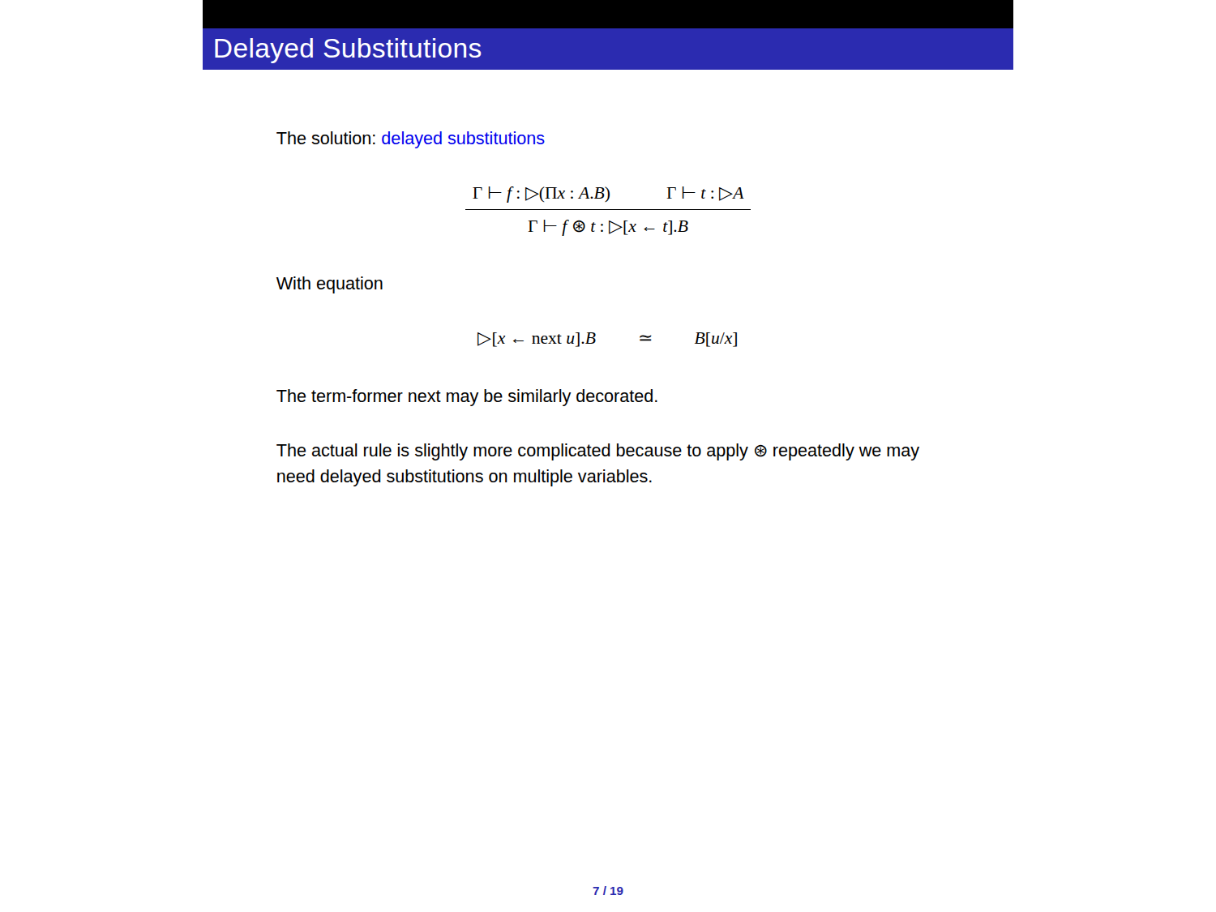Delayed Substitutions
The solution: delayed substitutions
Γ ⊢ f : ▷(Πx : A.B) Γ ⊢ t : ▷A Γ ⊢ f ⊛ t : ▷[x ← t].B
With equation
▷[x ← next u].B ≃ B[u/x]
The term-former next may be similarly decorated.
The actual rule is slightly more complicated because to apply ⊛ repeatedly we may need delayed substitutions on multiple variables.
7 / 19